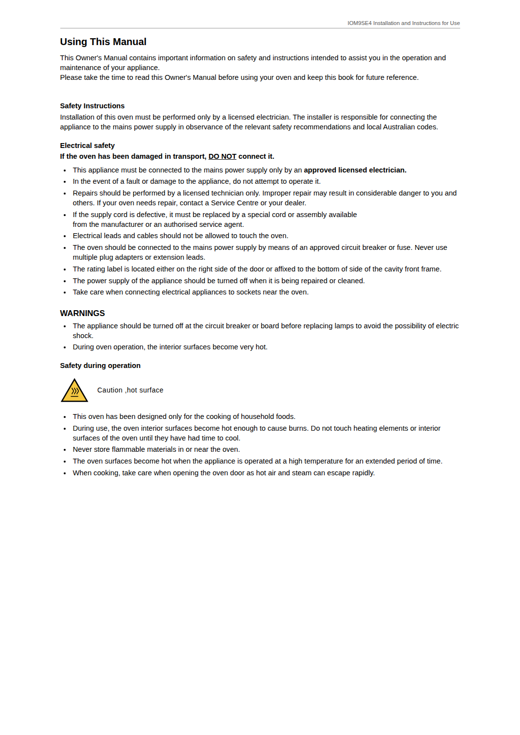IOM9SE4 Installation and Instructions for Use
Using This Manual
This Owner's Manual contains important information on safety and instructions intended to assist you in the operation and maintenance of your appliance.
Please take the time to read this Owner's Manual before using your oven and keep this book for future reference.
Safety Instructions
Installation of this oven must be performed only by a licensed electrician. The installer is responsible for connecting the appliance to the mains power supply in observance of the relevant safety recommendations and local Australian codes.
Electrical safety
If the oven has been damaged in transport, DO NOT connect it.
This appliance must be connected to the mains power supply only by an approved licensed electrician.
In the event of a fault or damage to the appliance, do not attempt to operate it.
Repairs should be performed by a licensed technician only. Improper repair may result in considerable danger to you and others. If your oven needs repair, contact a Service Centre or your dealer.
If the supply cord is defective, it must be replaced by a special cord or assembly available
from the manufacturer or an authorised service agent.
Electrical leads and cables should not be allowed to touch the oven.
The oven should be connected to the mains power supply by means of an approved circuit breaker or fuse. Never use multiple plug adapters or extension leads.
The rating label is located either on the right side of the door or affixed to the bottom of side of the cavity front frame.
The power supply of the appliance should be turned off when it is being repaired or cleaned.
Take care when connecting electrical appliances to sockets near the oven.
WARNINGS
The appliance should be turned off at the circuit breaker or board before replacing lamps to avoid the possibility of electric shock.
During oven operation, the interior surfaces become very hot.
Safety during operation
Caution ,hot surface
This oven has been designed only for the cooking of household foods.
During use, the oven interior surfaces become hot enough to cause burns. Do not touch heating elements or interior surfaces of the oven until they have had time to cool.
Never store flammable materials in or near the oven.
The oven surfaces become hot when the appliance is operated at a high temperature for an extended period of time.
When cooking, take care when opening the oven door as hot air and steam can escape rapidly.